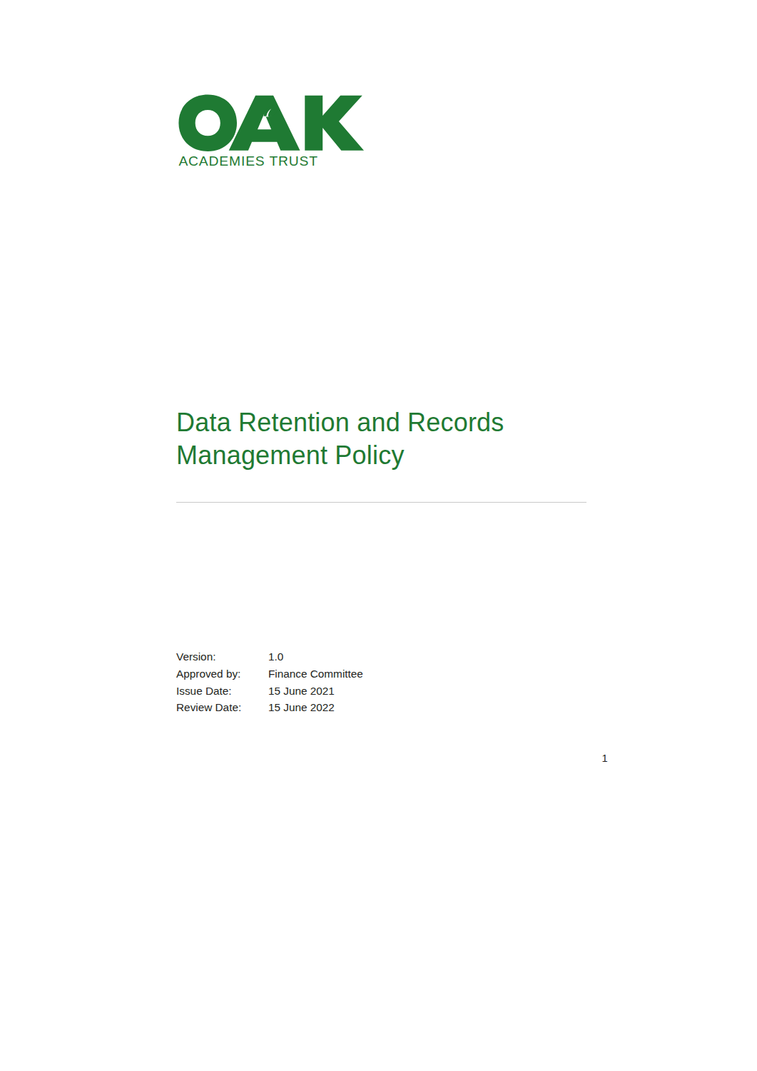ACADEMIES TRUST
Data Retention and Records
Management Policy
| Version: | 1.0 |
| Approved by: | Finance Committee |
| Issue Date: | 15 June 2021 |
| Review Date: | 15 June 2022 |
1